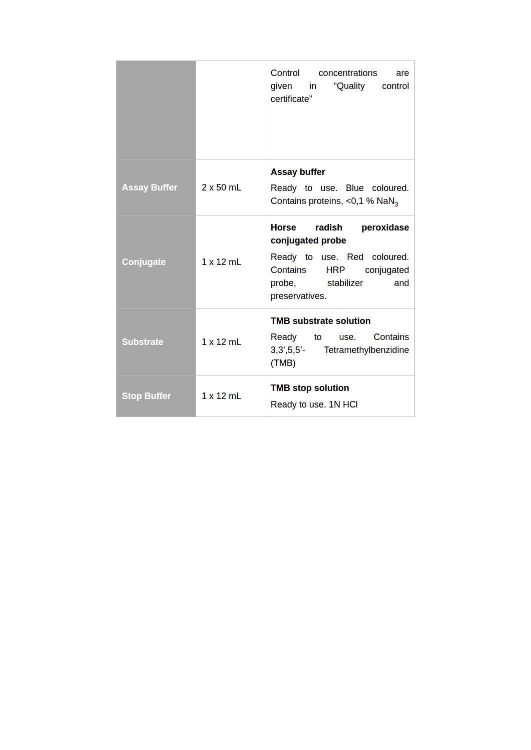| | | Control concentrations are given in “Quality control certificate” |
| Assay Buffer | 2 x 50 mL | Assay buffer Ready to use. Blue coloured. Contains proteins, <0,1 % NaN 3 |
| Conjugate | 1 x 12 mL | Horse radish peroxidase conjugated probe Ready to use. Red coloured. Contains HRP conjugated probe, stabilizer and preservatives. |
| Substrate | 1 x 12 mL | TMB substrate solution Ready to use. Contains 3,3’,5,5’- Tetramethylbenzidine (TMB) |
| Stop Buffer | 1 x 12 mL | TMB stop solution Ready to use. 1N HCl |